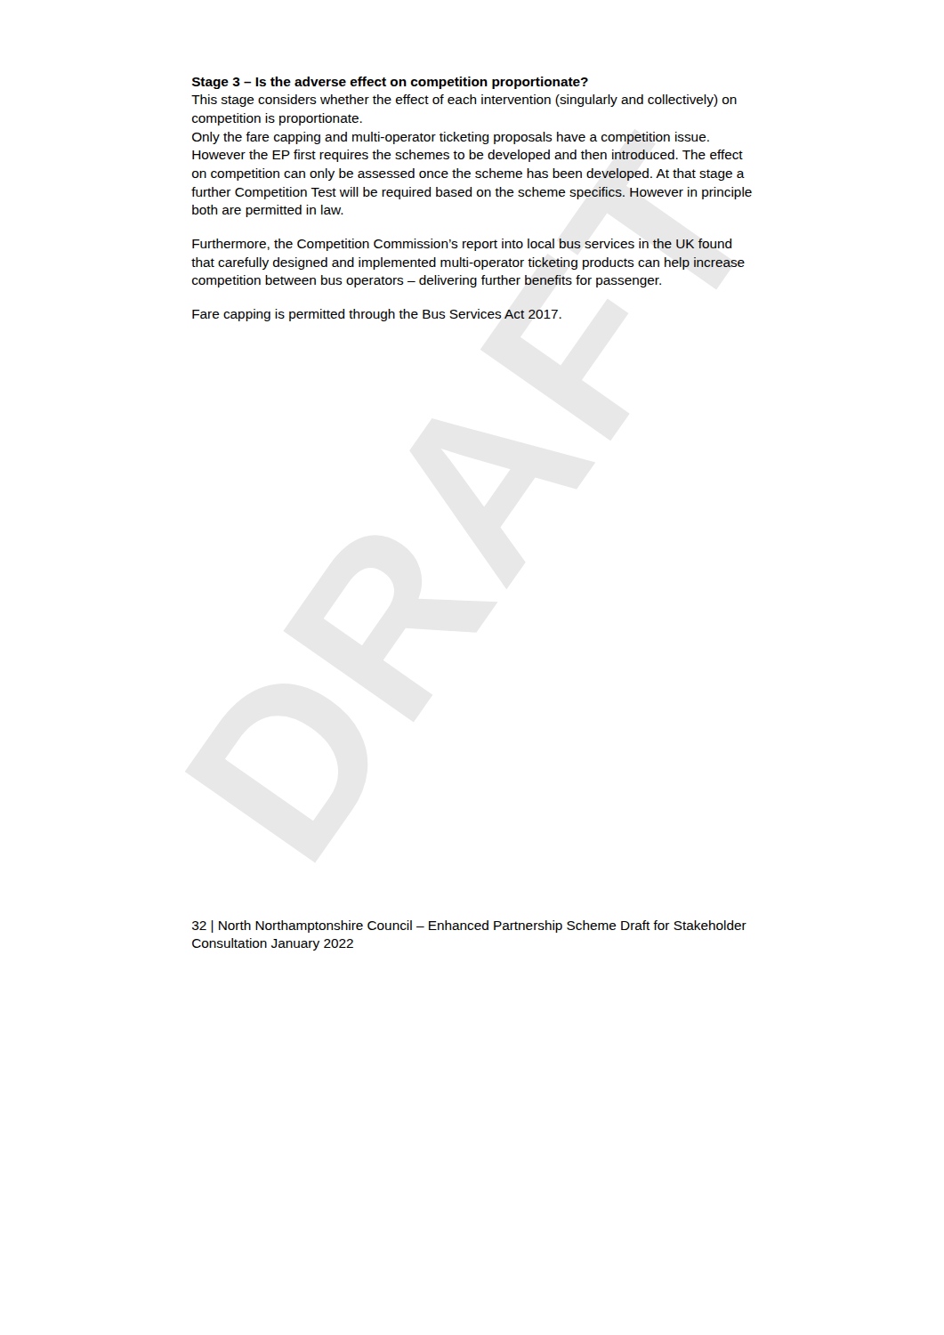DRAFT
Stage 3 – Is the adverse effect on competition proportionate?
This stage considers whether the effect of each intervention (singularly and collectively) on competition is proportionate.
Only the fare capping and multi-operator ticketing proposals have a competition issue. However the EP first requires the schemes to be developed and then introduced. The effect on competition can only be assessed once the scheme has been developed. At that stage a further Competition Test will be required based on the scheme specifics. However in principle both are permitted in law.
Furthermore, the Competition Commission’s report into local bus services in the UK found that carefully designed and implemented multi-operator ticketing products can help increase competition between bus operators – delivering further benefits for passenger.
Fare capping is permitted through the Bus Services Act 2017.
32 | North Northamptonshire Council – Enhanced Partnership Scheme Draft for Stakeholder Consultation January 2022